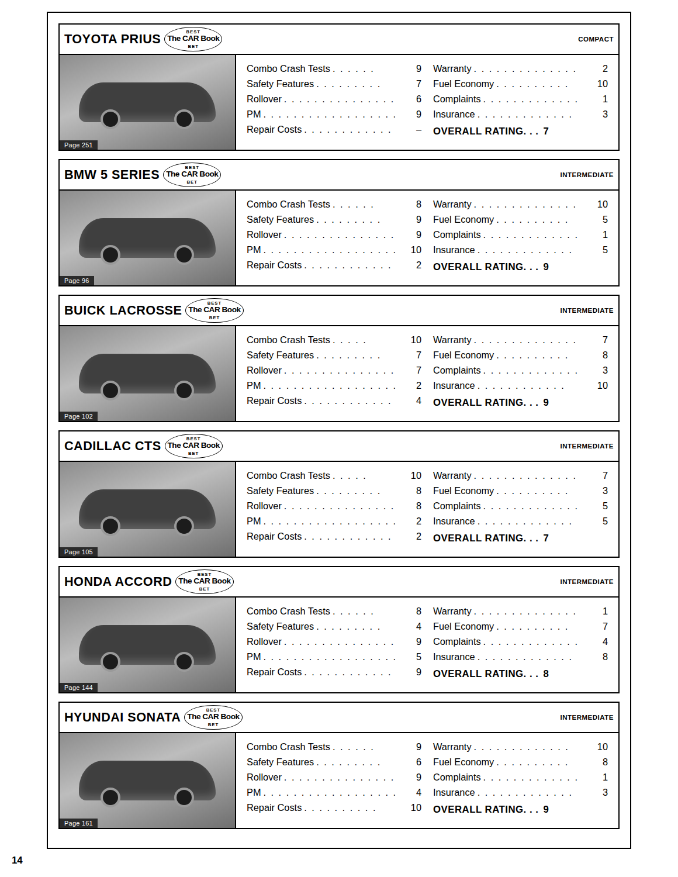TOYOTA PRIUS BEST
The CAR Book
BET
COMPACT
Page 251
Combo Crash Tests. . . . . . 9
Safety Features. . . . . . . . . 7
Rollover. . . . . . . . . . . . . . . 6
PM. . . . . . . . . . . . . . . . . . 9
Repair Costs. . . . . . . . . . . .–
Warranty. . . . . . . . . . . . . . 2
Fuel Economy. . . . . . . . . . 10
Complaints. . . . . . . . . . . . . 1
Insurance. . . . . . . . . . . . . 3
OVERALL RATING. . . 7
BMW 5 SERIES BEST
The CAR Book
BET
INTERMEDIATE
Page 96
Combo Crash Tests. . . . . . 8
Safety Features. . . . . . . . . 9
Rollover. . . . . . . . . . . . . . . 9
PM. . . . . . . . . . . . . . . . . . 10
Repair Costs. . . . . . . . . . . . 2
Warranty. . . . . . . . . . . . . . 10
Fuel Economy. . . . . . . . . . 5
Complaints. . . . . . . . . . . . . 1
Insurance. . . . . . . . . . . . . 5
OVERALL RATING. . . 9
BUICK LACROSSE BEST
The CAR Book
BET
INTERMEDIATE
Page 102
Combo Crash Tests. . . . . 10
Safety Features. . . . . . . . . 7
Rollover. . . . . . . . . . . . . . . 7
PM. . . . . . . . . . . . . . . . . . 2
Repair Costs. . . . . . . . . . . . 4
Warranty. . . . . . . . . . . . . . 7
Fuel Economy. . . . . . . . . . 8
Complaints. . . . . . . . . . . . . 3
Insurance. . . . . . . . . . . . 10
OVERALL RATING. . . 9
CADILLAC CTS BEST
The CAR Book
BET
INTERMEDIATE
Page 105
Combo Crash Tests. . . . . 10
Safety Features. . . . . . . . . 8
Rollover. . . . . . . . . . . . . . . 8
PM. . . . . . . . . . . . . . . . . . 2
Repair Costs. . . . . . . . . . . . 2
Warranty. . . . . . . . . . . . . . 7
Fuel Economy. . . . . . . . . . 3
Complaints. . . . . . . . . . . . . 5
Insurance. . . . . . . . . . . . . 5
OVERALL RATING. . . 7
HONDA ACCORD BEST
The CAR Book
BET
INTERMEDIATE
Page 144
Combo Crash Tests. . . . . . 8
Safety Features. . . . . . . . . 4
Rollover. . . . . . . . . . . . . . . 9
PM. . . . . . . . . . . . . . . . . . 5
Repair Costs. . . . . . . . . . . . 9
Warranty. . . . . . . . . . . . . . 1
Fuel Economy. . . . . . . . . . 7
Complaints. . . . . . . . . . . . . 4
Insurance. . . . . . . . . . . . . 8
OVERALL RATING. . . 8
HYUNDAI SONATA BEST
The CAR Book
BET
INTERMEDIATE
Page 161
Combo Crash Tests. . . . . . 9
Safety Features. . . . . . . . . 6
Rollover. . . . . . . . . . . . . . . 9
PM. . . . . . . . . . . . . . . . . . 4
Repair Costs. . . . . . . . . . 10
Warranty. . . . . . . . . . . . . 10
Fuel Economy. . . . . . . . . . 8
Complaints. . . . . . . . . . . . . 1
Insurance. . . . . . . . . . . . . 3
OVERALL RATING. . . 9
14